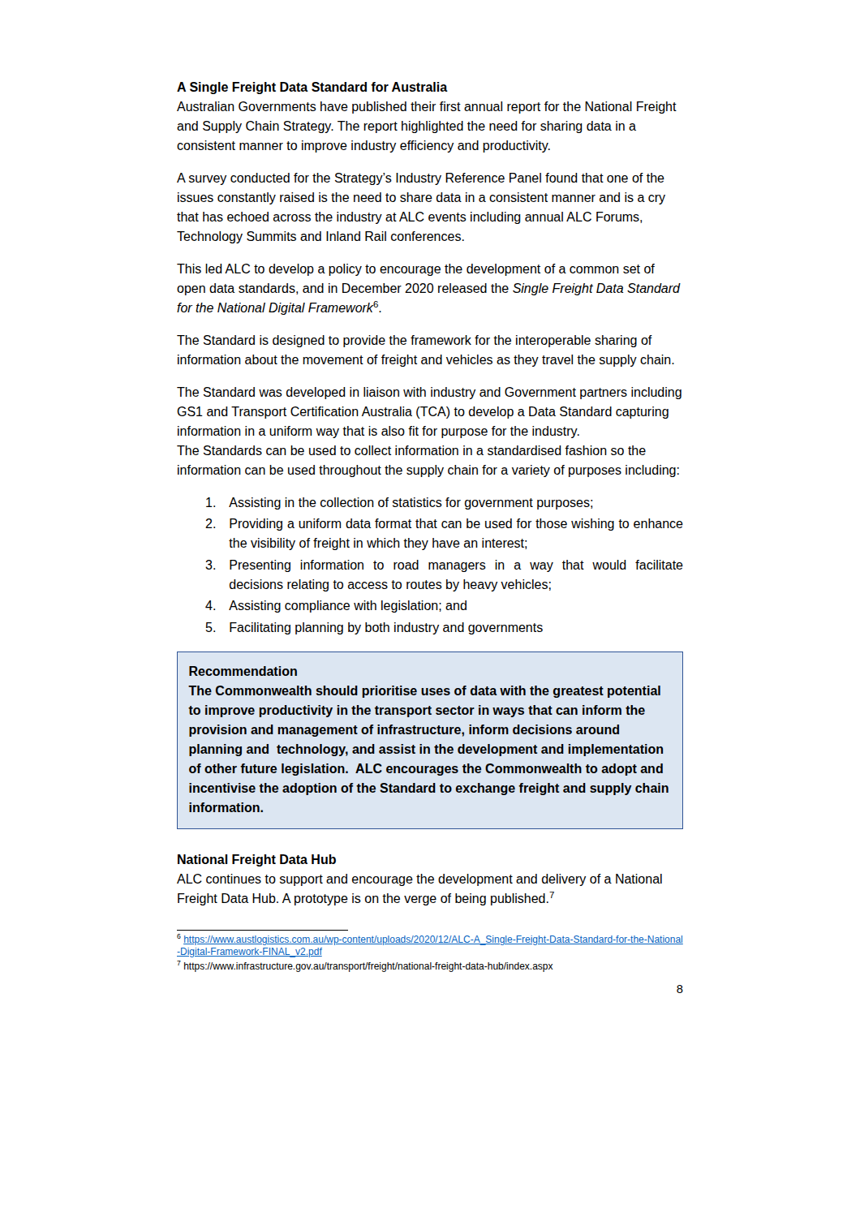A Single Freight Data Standard for Australia
Australian Governments have published their first annual report for the National Freight and Supply Chain Strategy. The report highlighted the need for sharing data in a consistent manner to improve industry efficiency and productivity.
A survey conducted for the Strategy’s Industry Reference Panel found that one of the issues constantly raised is the need to share data in a consistent manner and is a cry that has echoed across the industry at ALC events including annual ALC Forums, Technology Summits and Inland Rail conferences.
This led ALC to develop a policy to encourage the development of a common set of open data standards, and in December 2020 released the Single Freight Data Standard for the National Digital Framework6.
The Standard is designed to provide the framework for the interoperable sharing of information about the movement of freight and vehicles as they travel the supply chain.
The Standard was developed in liaison with industry and Government partners including GS1 and Transport Certification Australia (TCA) to develop a Data Standard capturing information in a uniform way that is also fit for purpose for the industry.
The Standards can be used to collect information in a standardised fashion so the information can be used throughout the supply chain for a variety of purposes including:
Assisting in the collection of statistics for government purposes;
Providing a uniform data format that can be used for those wishing to enhance the visibility of freight in which they have an interest;
Presenting information to road managers in a way that would facilitate decisions relating to access to routes by heavy vehicles;
Assisting compliance with legislation; and
Facilitating planning by both industry and governments
Recommendation
The Commonwealth should prioritise uses of data with the greatest potential to improve productivity in the transport sector in ways that can inform the provision and management of infrastructure, inform decisions around planning and technology, and assist in the development and implementation of other future legislation. ALC encourages the Commonwealth to adopt and incentivise the adoption of the Standard to exchange freight and supply chain information.
National Freight Data Hub
ALC continues to support and encourage the development and delivery of a National Freight Data Hub. A prototype is on the verge of being published.7
6 https://www.austlogistics.com.au/wp-content/uploads/2020/12/ALC-A_Single-Freight-Data-Standard-for-the-National-Digital-Framework-FINAL_v2.pdf
7 https://www.infrastructure.gov.au/transport/freight/national-freight-data-hub/index.aspx
8